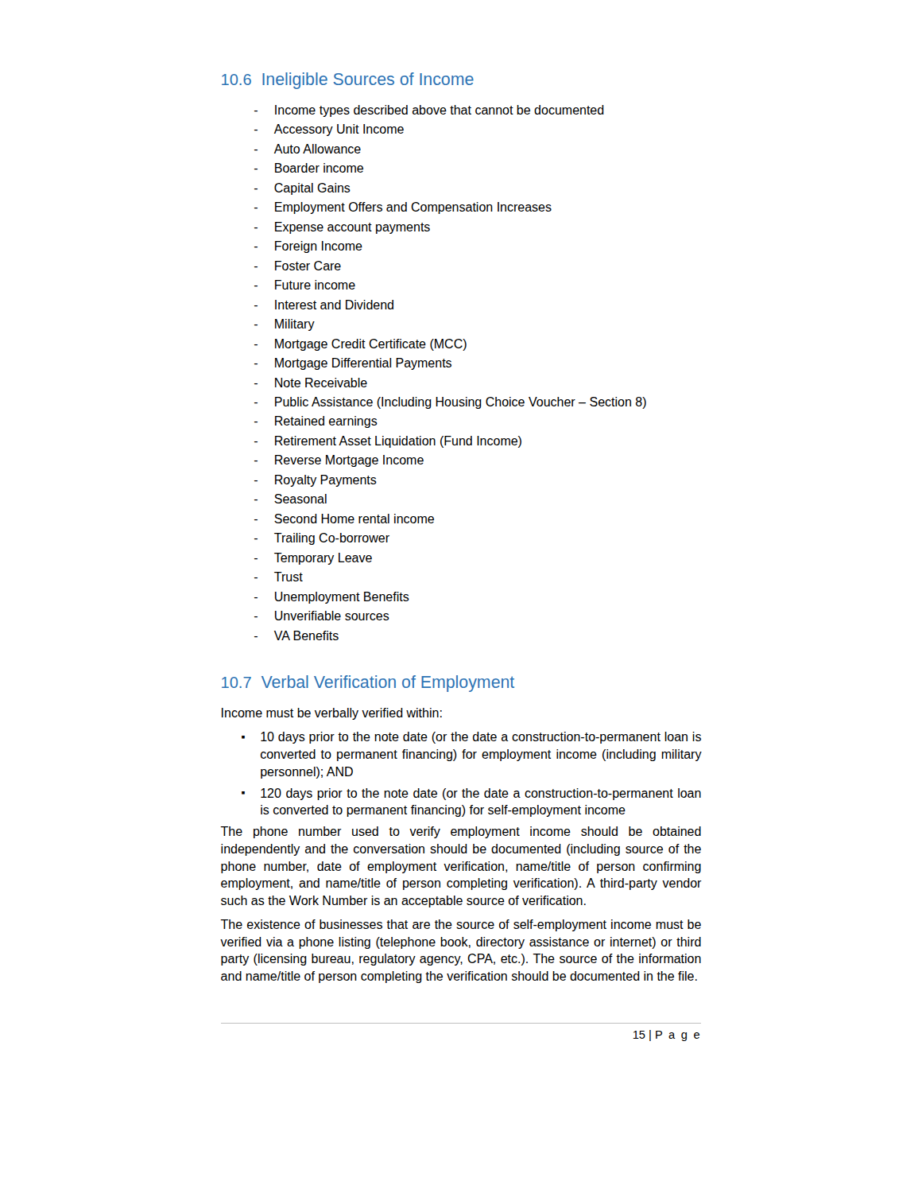10.6 Ineligible Sources of Income
Income types described above that cannot be documented
Accessory Unit Income
Auto Allowance
Boarder income
Capital Gains
Employment Offers and Compensation Increases
Expense account payments
Foreign Income
Foster Care
Future income
Interest and Dividend
Military
Mortgage Credit Certificate (MCC)
Mortgage Differential Payments
Note Receivable
Public Assistance (Including Housing Choice Voucher – Section 8)
Retained earnings
Retirement Asset Liquidation (Fund Income)
Reverse Mortgage Income
Royalty Payments
Seasonal
Second Home rental income
Trailing Co-borrower
Temporary Leave
Trust
Unemployment Benefits
Unverifiable sources
VA Benefits
10.7 Verbal Verification of Employment
Income must be verbally verified within:
10 days prior to the note date (or the date a construction-to-permanent loan is converted to permanent financing) for employment income (including military personnel); AND
120 days prior to the note date (or the date a construction-to-permanent loan is converted to permanent financing) for self-employment income
The phone number used to verify employment income should be obtained independently and the conversation should be documented (including source of the phone number, date of employment verification, name/title of person confirming employment, and name/title of person completing verification). A third-party vendor such as the Work Number is an acceptable source of verification.
The existence of businesses that are the source of self-employment income must be verified via a phone listing (telephone book, directory assistance or internet) or third party (licensing bureau, regulatory agency, CPA, etc.). The source of the information and name/title of person completing the verification should be documented in the file.
15 | P a g e